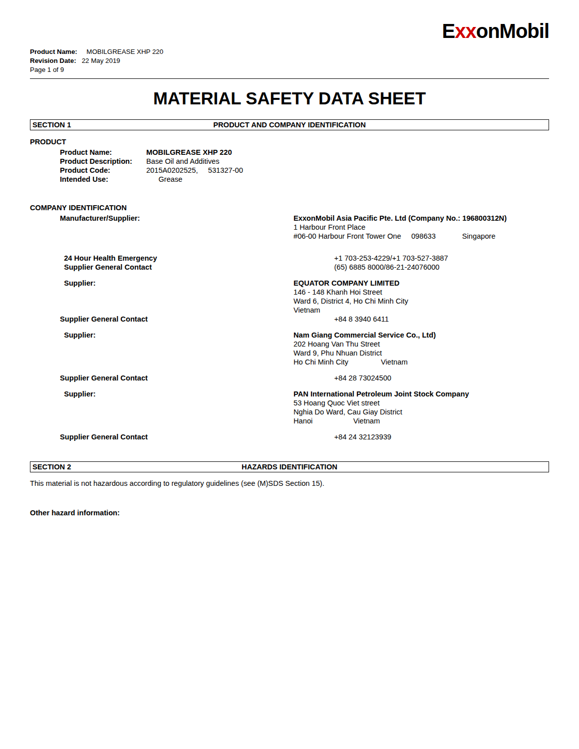ExxonMobil
Product Name: MOBILGREASE XHP 220
Revision Date: 22 May 2019
Page 1 of 9
MATERIAL SAFETY DATA SHEET
| SECTION 1 | PRODUCT AND COMPANY IDENTIFICATION | |
PRODUCT
| Product Name: | MOBILGREASE XHP 220 |
| Product Description: | Base Oil and Additives |
| Product Code: | 2015A0202525, 531327-00 |
| Intended Use: | Grease |
COMPANY IDENTIFICATION
| Manufacturer/Supplier: | ExxonMobil Asia Pacific Pte. Ltd (Company No.: 196800312N) |
| | 1 Harbour Front Place |
| | #06-00 Harbour Front Tower One 098633 Singapore |
| 24 Hour Health Emergency | +1 703-253-4229/+1 703-527-3887 |
| Supplier General Contact | (65) 6885 8000/86-21-24076000 |
| Supplier: | EQUATOR COMPANY LIMITED |
| | 146 - 148 Khanh Hoi Street |
| | Ward 6, District 4, Ho Chi Minh City |
| | Vietnam |
| Supplier General Contact | +84 8 3940 6411 |
| Supplier: | Nam Giang Commercial Service Co., Ltd) |
| | 202 Hoang Van Thu Street |
| | Ward 9, Phu Nhuan District |
| | Ho Chi Minh City Vietnam |
| Supplier General Contact | +84 28 73024500 |
| Supplier: | PAN International Petroleum Joint Stock Company |
| | 53 Hoang Quoc Viet street |
| | Nghia Do Ward, Cau Giay District |
| | Hanoi Vietnam |
| Supplier General Contact | +84 24 32123939 |
| SECTION 2 | HAZARDS IDENTIFICATION | |
This material is not hazardous according to regulatory guidelines (see (M)SDS Section 15).
Other hazard information: